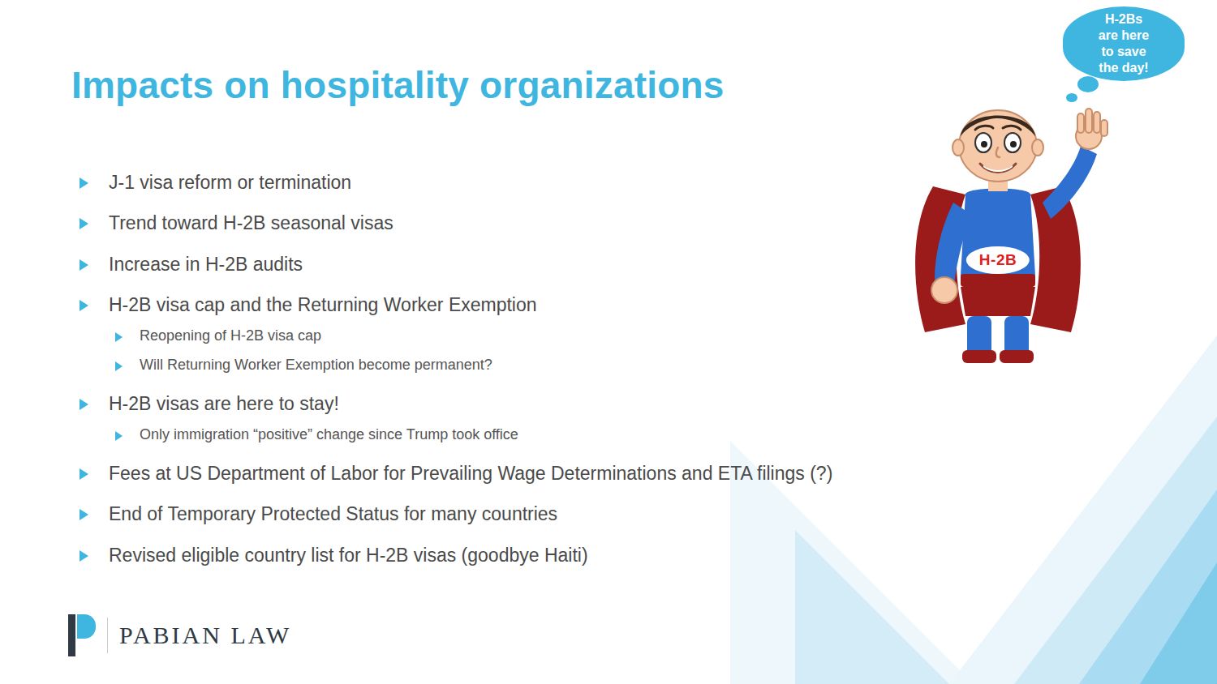Impacts on hospitality organizations
J-1 visa reform or termination
Trend toward H-2B seasonal visas
Increase in H-2B audits
H-2B visa cap and the Returning Worker Exemption
Reopening of H-2B visa cap
Will Returning Worker Exemption become permanent?
H-2B visas are here to stay!
Only immigration “positive” change since Trump took office
Fees at US Department of Labor for Prevailing Wage Determinations and ETA filings (?)
End of Temporary Protected Status for many countries
Revised eligible country list for H-2B visas (goodbye Haiti)
H-2Bs
are here
to save
the day!
H-2B
PABIAN LAW